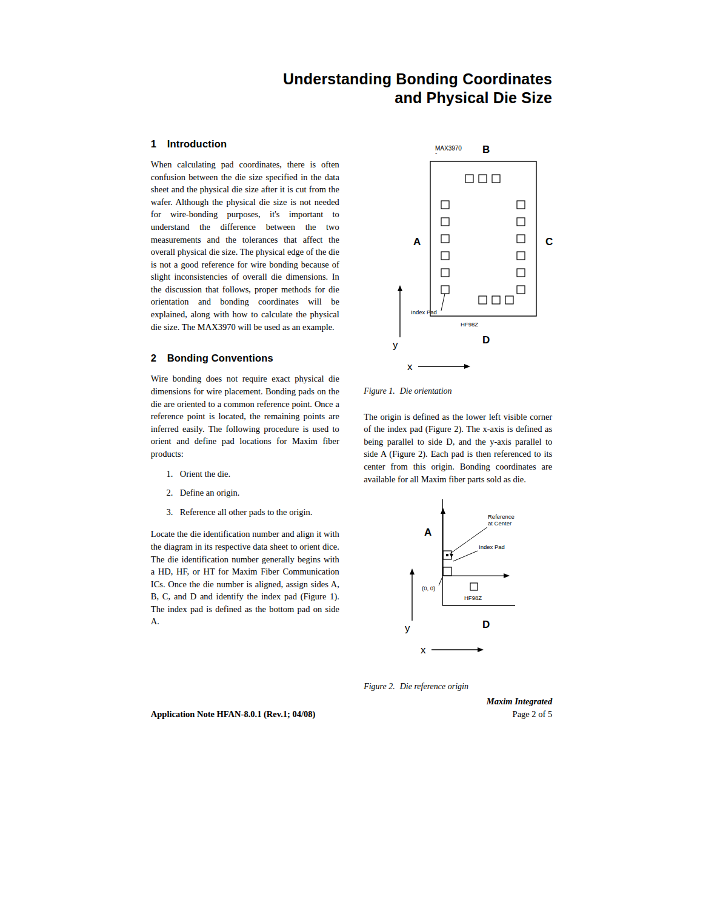Understanding Bonding Coordinates
and Physical Die Size
1 Introduction
When calculating pad coordinates, there is often confusion between the die size specified in the data sheet and the physical die size after it is cut from the wafer. Although the physical die size is not needed for wire-bonding purposes, it's important to understand the difference between the two measurements and the tolerances that affect the overall physical die size. The physical edge of the die is not a good reference for wire bonding because of slight inconsistencies of overall die dimensions. In the discussion that follows, proper methods for die orientation and bonding coordinates will be explained, along with how to calculate the physical die size. The MAX3970 will be used as an example.
2 Bonding Conventions
Wire bonding does not require exact physical die dimensions for wire placement. Bonding pads on the die are oriented to a common reference point. Once a reference point is located, the remaining points are inferred easily. The following procedure is used to orient and define pad locations for Maxim fiber products:
Orient the die.
Define an origin.
Reference all other pads to the origin.
Locate the die identification number and align it with the diagram in its respective data sheet to orient dice. The die identification number generally begins with a HD, HF, or HT for Maxim Fiber Communication ICs. Once the die number is aligned, assign sides A, B, C, and D and identify the index pad (Figure 1). The index pad is defined as the bottom pad on side A.
MAX3970 - B A C D Index Pad HF98Z y x
Figure 1. Die orientation
The origin is defined as the lower left visible corner of the index pad (Figure 2). The x-axis is defined as being parallel to side D, and the y-axis parallel to side A (Figure 2). Each pad is then referenced to its center from this origin. Bonding coordinates are available for all Maxim fiber parts sold as die.
Reference at Center Index Pad (0, 0) HF98Z A D y x
Figure 2. Die reference origin
Application Note HFAN-8.0.1 (Rev.1; 04/08)
Maxim Integrated
Page 2 of 5